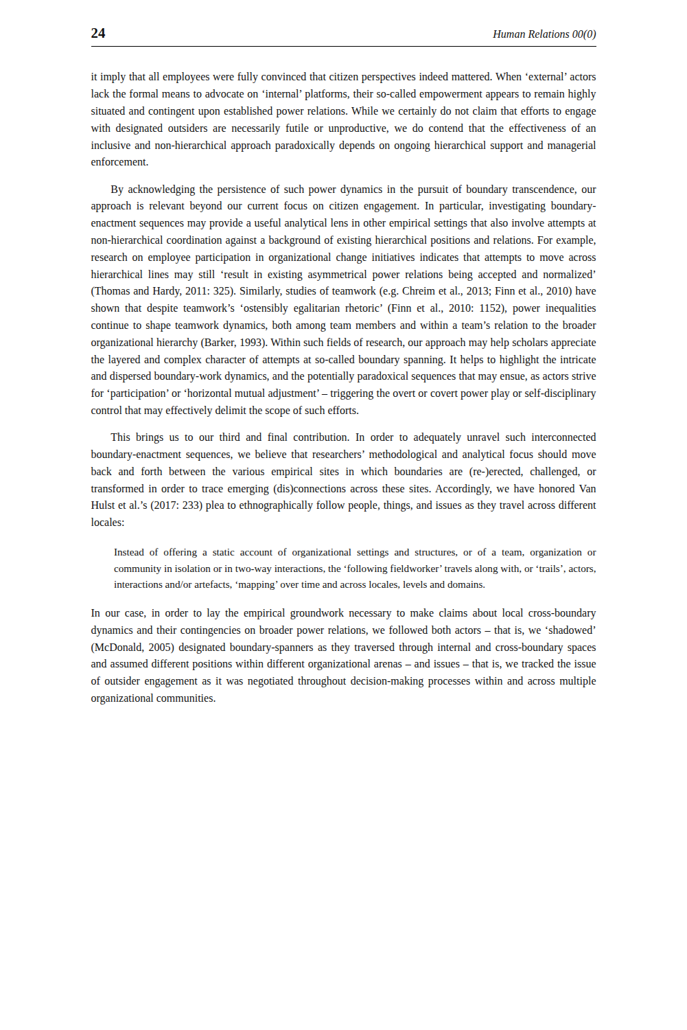24 Human Relations 00(0)
it imply that all employees were fully convinced that citizen perspectives indeed mattered. When ‘external’ actors lack the formal means to advocate on ‘internal’ platforms, their so-called empowerment appears to remain highly situated and contingent upon established power relations. While we certainly do not claim that efforts to engage with designated outsiders are necessarily futile or unproductive, we do contend that the effectiveness of an inclusive and non-hierarchical approach paradoxically depends on ongoing hierarchical support and managerial enforcement.
By acknowledging the persistence of such power dynamics in the pursuit of boundary transcendence, our approach is relevant beyond our current focus on citizen engagement. In particular, investigating boundary-enactment sequences may provide a useful analytical lens in other empirical settings that also involve attempts at non-hierarchical coordination against a background of existing hierarchical positions and relations. For example, research on employee participation in organizational change initiatives indicates that attempts to move across hierarchical lines may still ‘result in existing asymmetrical power relations being accepted and normalized’ (Thomas and Hardy, 2011: 325). Similarly, studies of teamwork (e.g. Chreim et al., 2013; Finn et al., 2010) have shown that despite teamwork’s ‘ostensibly egalitarian rhetoric’ (Finn et al., 2010: 1152), power inequalities continue to shape teamwork dynamics, both among team members and within a team’s relation to the broader organizational hierarchy (Barker, 1993). Within such fields of research, our approach may help scholars appreciate the layered and complex character of attempts at so-called boundary spanning. It helps to highlight the intricate and dispersed boundary-work dynamics, and the potentially paradoxical sequences that may ensue, as actors strive for ‘participation’ or ‘horizontal mutual adjustment’ – triggering the overt or covert power play or self-disciplinary control that may effectively delimit the scope of such efforts.
This brings us to our third and final contribution. In order to adequately unravel such interconnected boundary-enactment sequences, we believe that researchers’ methodological and analytical focus should move back and forth between the various empirical sites in which boundaries are (re-)erected, challenged, or transformed in order to trace emerging (dis)connections across these sites. Accordingly, we have honored Van Hulst et al.’s (2017: 233) plea to ethnographically follow people, things, and issues as they travel across different locales:
Instead of offering a static account of organizational settings and structures, or of a team, organization or community in isolation or in two-way interactions, the ‘following fieldworker’ travels along with, or ‘trails’, actors, interactions and/or artefacts, ‘mapping’ over time and across locales, levels and domains.
In our case, in order to lay the empirical groundwork necessary to make claims about local cross-boundary dynamics and their contingencies on broader power relations, we followed both actors – that is, we ‘shadowed’ (McDonald, 2005) designated boundary-spanners as they traversed through internal and cross-boundary spaces and assumed different positions within different organizational arenas – and issues – that is, we tracked the issue of outsider engagement as it was negotiated throughout decision-making processes within and across multiple organizational communities.